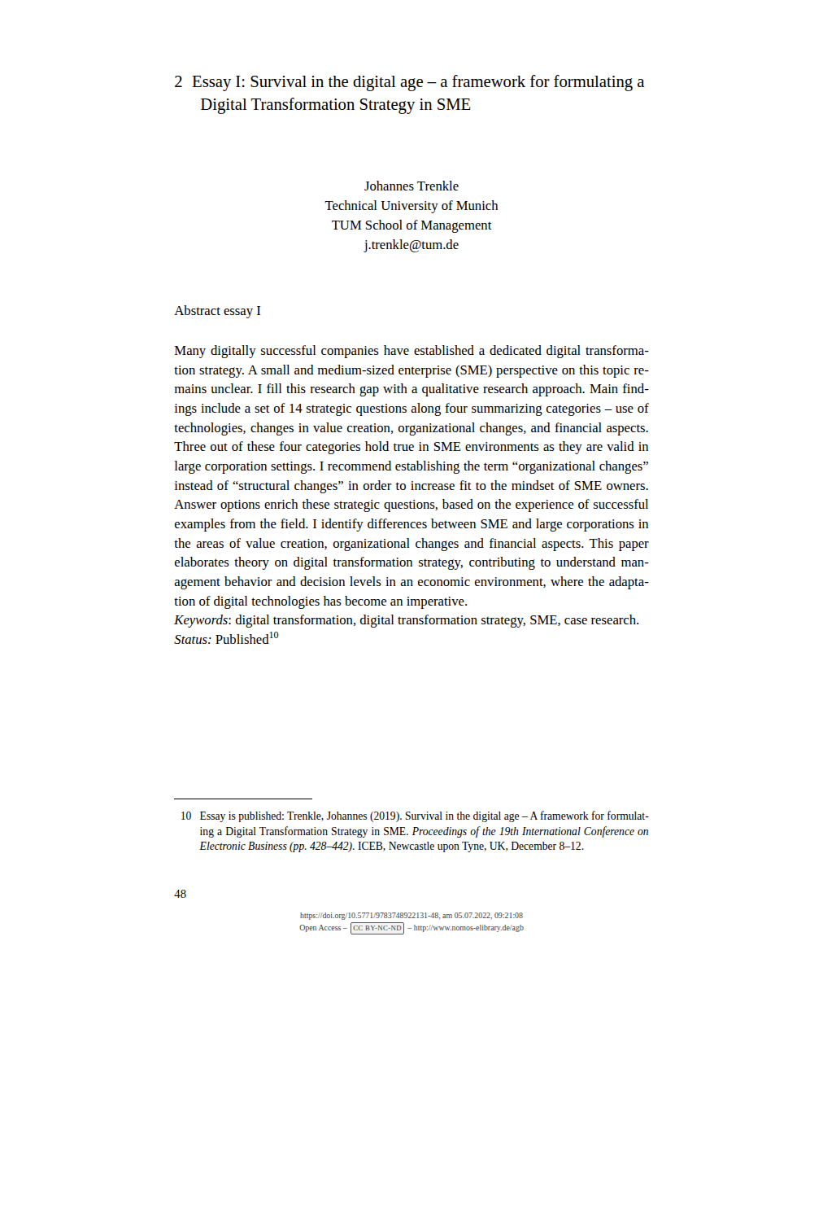2 Essay I: Survival in the digital age – a framework for formulating a Digital Transformation Strategy in SME
Johannes Trenkle
Technical University of Munich
TUM School of Management
j.trenkle@tum.de
Abstract essay I
Many digitally successful companies have established a dedicated digital transformation strategy. A small and medium-sized enterprise (SME) perspective on this topic remains unclear. I fill this research gap with a qualitative research approach. Main findings include a set of 14 strategic questions along four summarizing categories – use of technologies, changes in value creation, organizational changes, and financial aspects. Three out of these four categories hold true in SME environments as they are valid in large corporation settings. I recommend establishing the term “organizational changes” instead of “structural changes” in order to increase fit to the mindset of SME owners. Answer options enrich these strategic questions, based on the experience of successful examples from the field. I identify differences between SME and large corporations in the areas of value creation, organizational changes and financial aspects. This paper elaborates theory on digital transformation strategy, contributing to understand management behavior and decision levels in an economic environment, where the adaptation of digital technologies has become an imperative.
Keywords: digital transformation, digital transformation strategy, SME, case research.
Status: Published10
10
Essay is published: Trenkle, Johannes (2019). Survival in the digital age – A framework for formulating a Digital Transformation Strategy in SME. Proceedings of the 19th International Conference on Electronic Business (pp. 428–442). ICEB, Newcastle upon Tyne, UK, December 8–12.
48
https://doi.org/10.5771/9783748922131-48, am 05.07.2022, 09:21:08
Open Access – CC BY-NC-ND – http://www.nomos-elibrary.de/agb